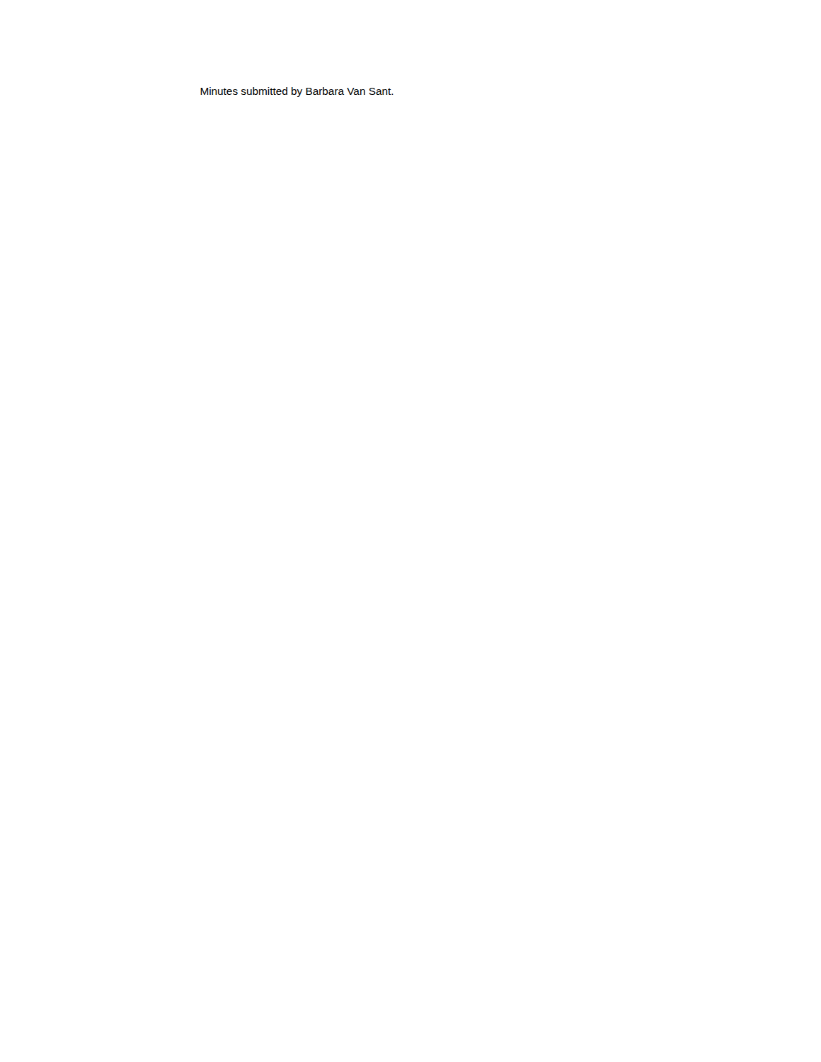Minutes submitted by Barbara Van Sant.